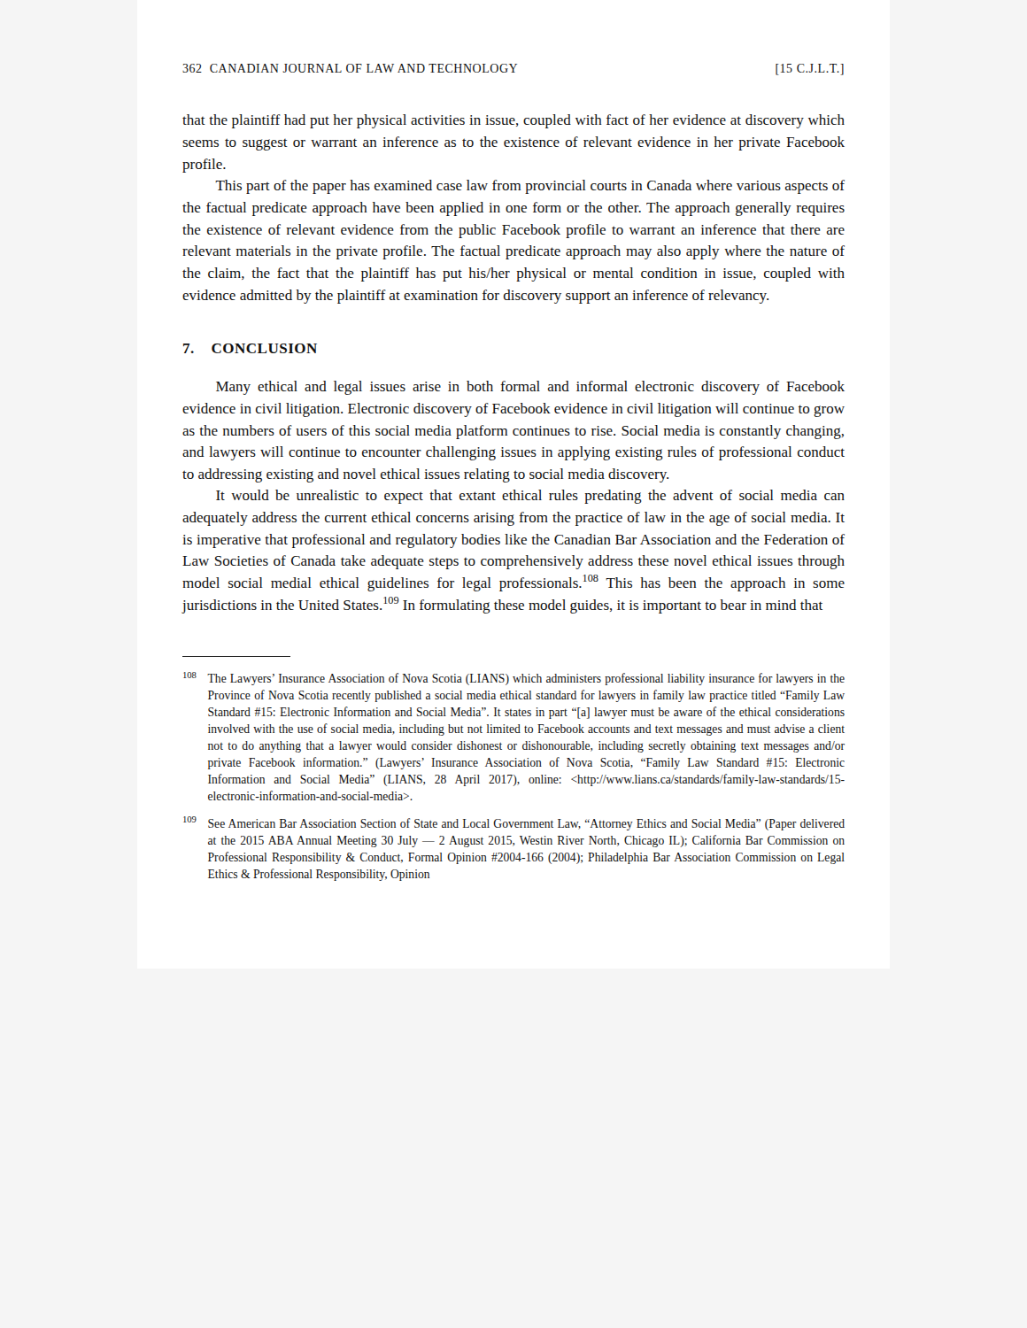362 Canadian Journal of Law and Technology [15 C.J.L.T.]
that the plaintiff had put her physical activities in issue, coupled with fact of her evidence at discovery which seems to suggest or warrant an inference as to the existence of relevant evidence in her private Facebook profile.
This part of the paper has examined case law from provincial courts in Canada where various aspects of the factual predicate approach have been applied in one form or the other. The approach generally requires the existence of relevant evidence from the public Facebook profile to warrant an inference that there are relevant materials in the private profile. The factual predicate approach may also apply where the nature of the claim, the fact that the plaintiff has put his/her physical or mental condition in issue, coupled with evidence admitted by the plaintiff at examination for discovery support an inference of relevancy.
7. CONCLUSION
Many ethical and legal issues arise in both formal and informal electronic discovery of Facebook evidence in civil litigation. Electronic discovery of Facebook evidence in civil litigation will continue to grow as the numbers of users of this social media platform continues to rise. Social media is constantly changing, and lawyers will continue to encounter challenging issues in applying existing rules of professional conduct to addressing existing and novel ethical issues relating to social media discovery.
It would be unrealistic to expect that extant ethical rules predating the advent of social media can adequately address the current ethical concerns arising from the practice of law in the age of social media. It is imperative that professional and regulatory bodies like the Canadian Bar Association and the Federation of Law Societies of Canada take adequate steps to comprehensively address these novel ethical issues through model social medial ethical guidelines for legal professionals.108 This has been the approach in some jurisdictions in the United States.109 In formulating these model guides, it is important to bear in mind that
108 The Lawyers’ Insurance Association of Nova Scotia (LIANS) which administers professional liability insurance for lawyers in the Province of Nova Scotia recently published a social media ethical standard for lawyers in family law practice titled “Family Law Standard #15: Electronic Information and Social Media”. It states in part “[a] lawyer must be aware of the ethical considerations involved with the use of social media, including but not limited to Facebook accounts and text messages and must advise a client not to do anything that a lawyer would consider dishonest or dishonourable, including secretly obtaining text messages and/or private Facebook information.” (Lawyers’ Insurance Association of Nova Scotia, “Family Law Standard #15: Electronic Information and Social Media” (LIANS, 28 April 2017), online: <http://www.lians.ca/standards/family-law-standards/15-electronic-information-and-social-media>.
109 See American Bar Association Section of State and Local Government Law, “Attorney Ethics and Social Media” (Paper delivered at the 2015 ABA Annual Meeting 30 July — 2 August 2015, Westin River North, Chicago IL); California Bar Commission on Professional Responsibility & Conduct, Formal Opinion #2004-166 (2004); Philadelphia Bar Association Commission on Legal Ethics & Professional Responsibility, Opinion